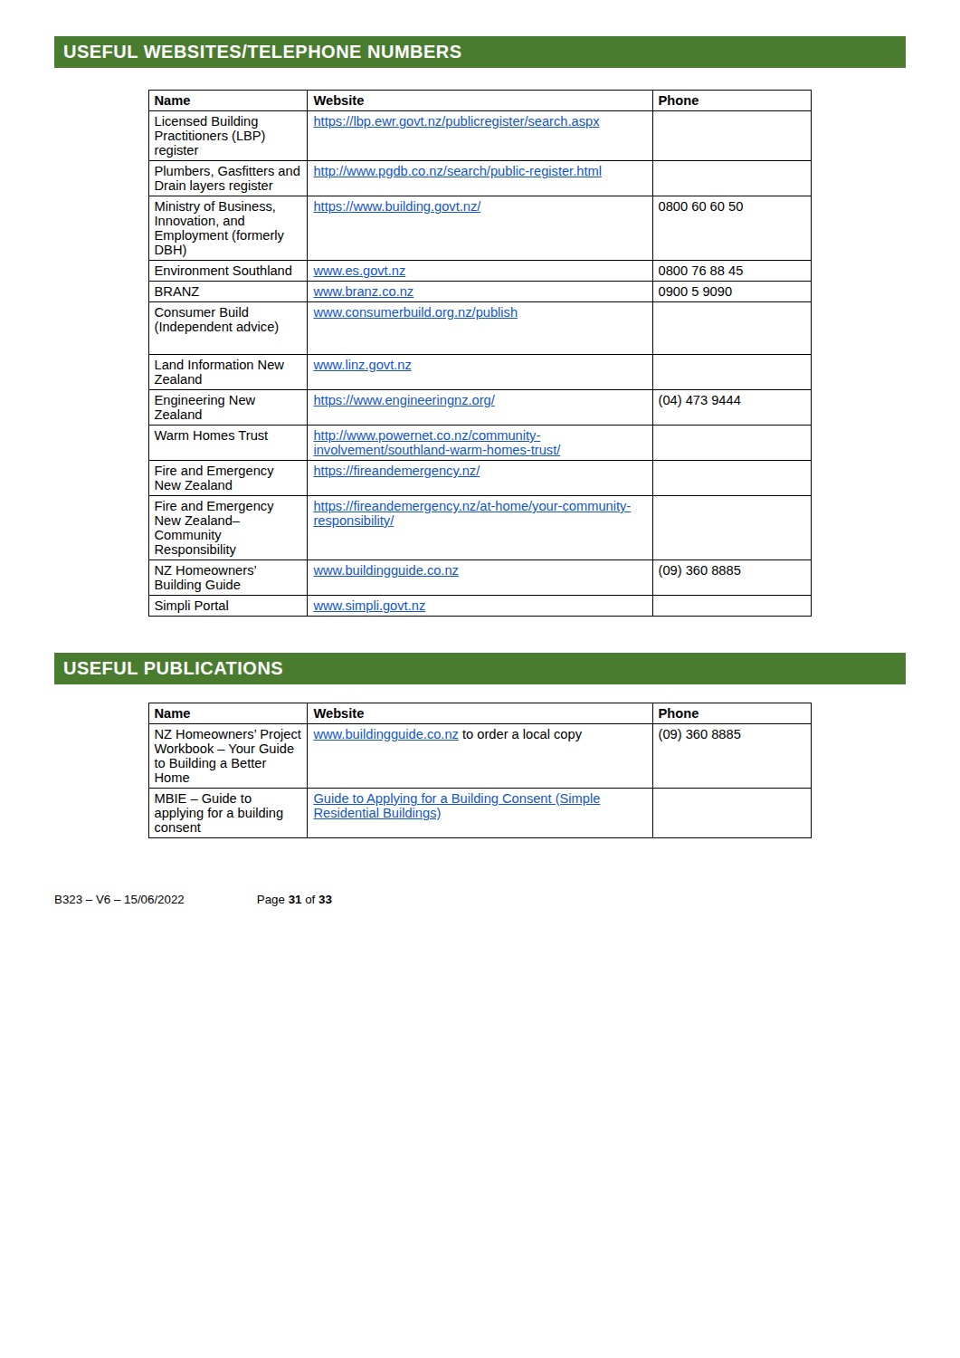USEFUL WEBSITES/TELEPHONE NUMBERS
| Name | Website | Phone |
| --- | --- | --- |
| Licensed Building Practitioners (LBP) register | https://lbp.ewr.govt.nz/publicregister/search.aspx | |
| Plumbers, Gasfitters and Drain layers register | http://www.pgdb.co.nz/search/public-register.html | |
| Ministry of Business, Innovation, and Employment (formerly DBH) | https://www.building.govt.nz/ | 0800 60 60 50 |
| Environment Southland | www.es.govt.nz | 0800 76 88 45 |
| BRANZ | www.branz.co.nz | 0900 5 9090 |
| Consumer Build (Independent advice) | www.consumerbuild.org.nz/publish | |
| Land Information New Zealand | www.linz.govt.nz | |
| Engineering New Zealand | https://www.engineeringnz.org/ | (04) 473 9444 |
| Warm Homes Trust | http://www.powernet.co.nz/community-involvement/southland-warm-homes-trust/ | |
| Fire and Emergency New Zealand | https://fireandemergency.nz/ | |
| Fire and Emergency New Zealand– Community Responsibility | https://fireandemergency.nz/at-home/your-community-responsibility/ | |
| NZ Homeowners’ Building Guide | www.buildingguide.co.nz | (09) 360 8885 |
| Simpli Portal | www.simpli.govt.nz | |
USEFUL PUBLICATIONS
| Name | Website | Phone |
| --- | --- | --- |
| NZ Homeowners’ Project Workbook – Your Guide to Building a Better Home | www.buildingguide.co.nz to order a local copy | (09) 360 8885 |
| MBIE – Guide to applying for a building consent | Guide to Applying for a Building Consent (Simple Residential Buildings) | |
B323 – V6 – 15/06/2022 Page 31 of 33